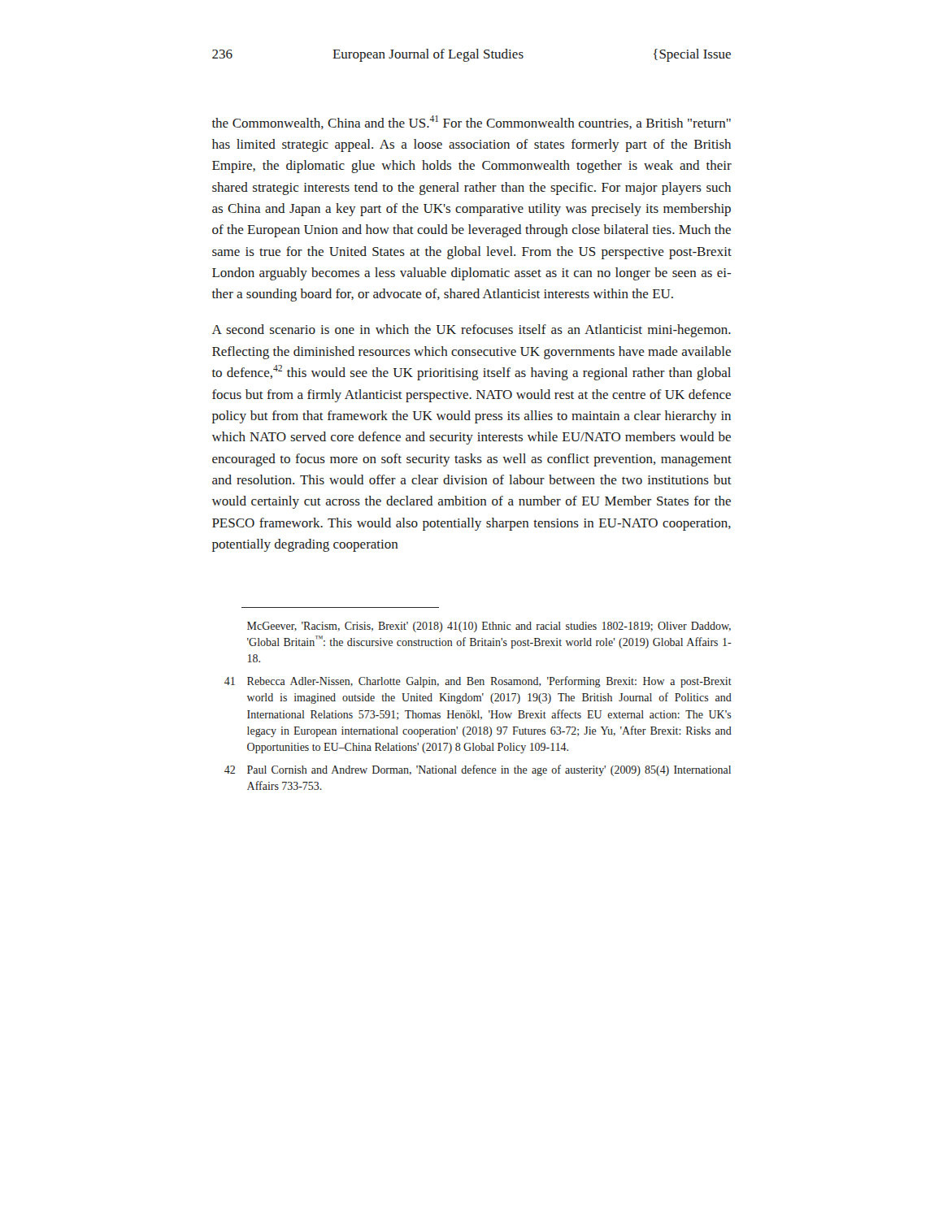236 European Journal of Legal Studies {Special Issue
the Commonwealth, China and the US.41 For the Commonwealth countries, a British "return" has limited strategic appeal. As a loose association of states formerly part of the British Empire, the diplomatic glue which holds the Commonwealth together is weak and their shared strategic interests tend to the general rather than the specific. For major players such as China and Japan a key part of the UK's comparative utility was precisely its membership of the European Union and how that could be leveraged through close bilateral ties. Much the same is true for the United States at the global level. From the US perspective post-Brexit London arguably becomes a less valuable diplomatic asset as it can no longer be seen as either a sounding board for, or advocate of, shared Atlanticist interests within the EU.
A second scenario is one in which the UK refocuses itself as an Atlanticist mini-hegemon. Reflecting the diminished resources which consecutive UK governments have made available to defence,42 this would see the UK prioritising itself as having a regional rather than global focus but from a firmly Atlanticist perspective. NATO would rest at the centre of UK defence policy but from that framework the UK would press its allies to maintain a clear hierarchy in which NATO served core defence and security interests while EU/NATO members would be encouraged to focus more on soft security tasks as well as conflict prevention, management and resolution. This would offer a clear division of labour between the two institutions but would certainly cut across the declared ambition of a number of EU Member States for the PESCO framework. This would also potentially sharpen tensions in EU-NATO cooperation, potentially degrading cooperation
McGeever, 'Racism, Crisis, Brexit' (2018) 41(10) Ethnic and racial studies 1802-1819; Oliver Daddow, 'Global Britain™: the discursive construction of Britain's post-Brexit world role' (2019) Global Affairs 1-18.
41 Rebecca Adler-Nissen, Charlotte Galpin, and Ben Rosamond, 'Performing Brexit: How a post-Brexit world is imagined outside the United Kingdom' (2017) 19(3) The British Journal of Politics and International Relations 573-591; Thomas Henökl, 'How Brexit affects EU external action: The UK's legacy in European international cooperation' (2018) 97 Futures 63-72; Jie Yu, 'After Brexit: Risks and Opportunities to EU–China Relations' (2017) 8 Global Policy 109-114.
42 Paul Cornish and Andrew Dorman, 'National defence in the age of austerity' (2009) 85(4) International Affairs 733-753.